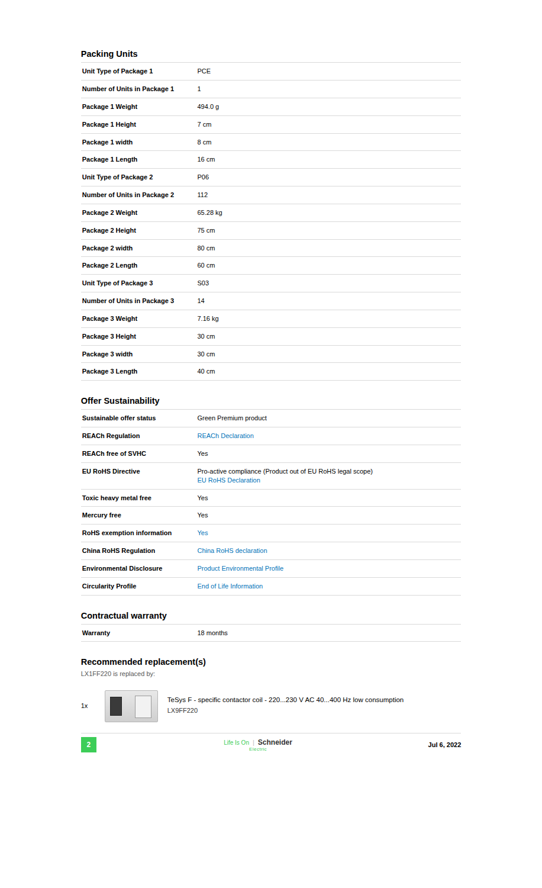Packing Units
| Unit Type of Package 1 | PCE |
| Number of Units in Package 1 | 1 |
| Package 1 Weight | 494.0 g |
| Package 1 Height | 7 cm |
| Package 1 width | 8 cm |
| Package 1 Length | 16 cm |
| Unit Type of Package 2 | P06 |
| Number of Units in Package 2 | 112 |
| Package 2 Weight | 65.28 kg |
| Package 2 Height | 75 cm |
| Package 2 width | 80 cm |
| Package 2 Length | 60 cm |
| Unit Type of Package 3 | S03 |
| Number of Units in Package 3 | 14 |
| Package 3 Weight | 7.16 kg |
| Package 3 Height | 30 cm |
| Package 3 width | 30 cm |
| Package 3 Length | 40 cm |
Offer Sustainability
| Sustainable offer status | Green Premium product |
| REACh Regulation | REACh Declaration |
| REACh free of SVHC | Yes |
| EU RoHS Directive | Pro-active compliance (Product out of EU RoHS legal scope) EU RoHS Declaration |
| Toxic heavy metal free | Yes |
| Mercury free | Yes |
| RoHS exemption information | Yes |
| China RoHS Regulation | China RoHS declaration |
| Environmental Disclosure | Product Environmental Profile |
| Circularity Profile | End of Life Information |
Contractual warranty
| Warranty | 18 months |
Recommended replacement(s)
LX1FF220 is replaced by:
1x
TeSys F - specific contactor coil - 220...230 V AC 40...400 Hz low consumption
LX9FF220
2
Life Is On|SchneiderElectric
Jul 6, 2022